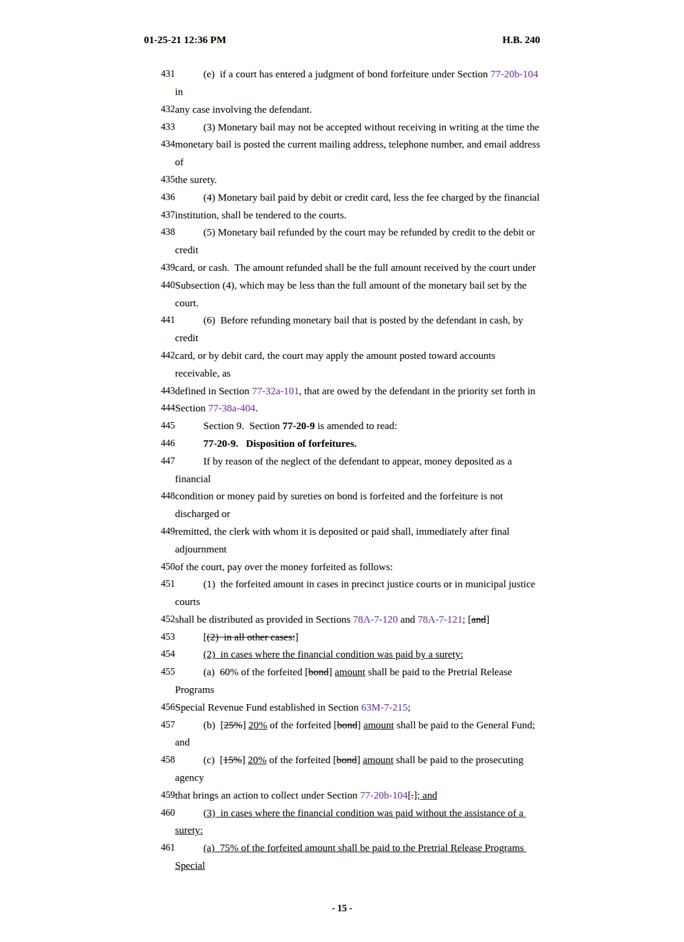01-25-21 12:36 PM H.B. 240
| 431 | (e) if a court has entered a judgment of bond forfeiture under Section 77-20b-104 in |
| 432 | any case involving the defendant. |
| 433 | (3) Monetary bail may not be accepted without receiving in writing at the time the |
| 434 | monetary bail is posted the current mailing address, telephone number, and email address of |
| 435 | the surety. |
| 436 | (4) Monetary bail paid by debit or credit card, less the fee charged by the financial |
| 437 | institution, shall be tendered to the courts. |
| 438 | (5) Monetary bail refunded by the court may be refunded by credit to the debit or credit |
| 439 | card, or cash. The amount refunded shall be the full amount received by the court under |
| 440 | Subsection (4), which may be less than the full amount of the monetary bail set by the court. |
| 441 | (6) Before refunding monetary bail that is posted by the defendant in cash, by credit |
| 442 | card, or by debit card, the court may apply the amount posted toward accounts receivable, as |
| 443 | defined in Section 77-32a-101 , that are owed by the defendant in the priority set forth in |
| 444 | Section 77-38a-404 . |
| 445 | Section 9. Section 77-20-9 is amended to read: |
| 446 | 77-20-9. Disposition of forfeitures. |
| 447 | If by reason of the neglect of the defendant to appear, money deposited as a financial |
| 448 | condition or money paid by sureties on bond is forfeited and the forfeiture is not discharged or |
| 449 | remitted, the clerk with whom it is deposited or paid shall, immediately after final adjournment |
| 450 | of the court, pay over the money forfeited as follows: |
| 451 | (1) the forfeited amount in cases in precinct justice courts or in municipal justice courts |
| 452 | shall be distributed as provided in Sections 78A-7-120 and 78A-7-121 ; [ and ] |
| 453 | [ (2) in all other cases: ] |
| 454 | (2) in cases where the financial condition was paid by a surety: |
| 455 | (a) 60% of the forfeited [ bond ] amount shall be paid to the Pretrial Release Programs |
| 456 | Special Revenue Fund established in Section 63M-7-215 ; |
| 457 | (b) [ 25% ] 20% of the forfeited [ bond ] amount shall be paid to the General Fund; and |
| 458 | (c) [ 15% ] 20% of the forfeited [ bond ] amount shall be paid to the prosecuting agency |
| 459 | that brings an action to collect under Section 77-20b-104 [ . ] ; and |
| 460 | (3) in cases where the financial condition was paid without the assistance of a surety: |
| 461 | (a) 75% of the forfeited amount shall be paid to the Pretrial Release Programs Special |
- 15 -